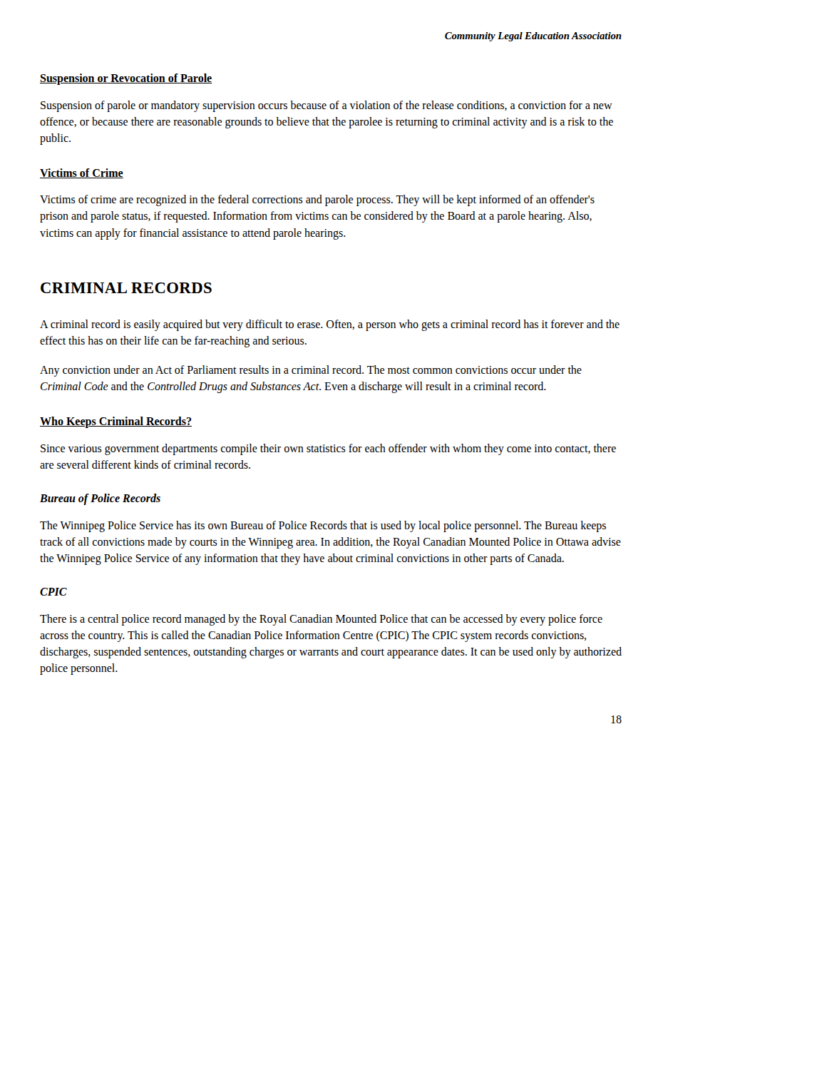Community Legal Education Association
Suspension or Revocation of Parole
Suspension of parole or mandatory supervision occurs because of a violation of the release conditions, a conviction for a new offence, or because there are reasonable grounds to believe that the parolee is returning to criminal activity and is a risk to the public.
Victims of Crime
Victims of crime are recognized in the federal corrections and parole process. They will be kept informed of an offender's prison and parole status, if requested. Information from victims can be considered by the Board at a parole hearing. Also, victims can apply for financial assistance to attend parole hearings.
CRIMINAL RECORDS
A criminal record is easily acquired but very difficult to erase. Often, a person who gets a criminal record has it forever and the effect this has on their life can be far-reaching and serious.
Any conviction under an Act of Parliament results in a criminal record. The most common convictions occur under the Criminal Code and the Controlled Drugs and Substances Act. Even a discharge will result in a criminal record.
Who Keeps Criminal Records?
Since various government departments compile their own statistics for each offender with whom they come into contact, there are several different kinds of criminal records.
Bureau of Police Records
The Winnipeg Police Service has its own Bureau of Police Records that is used by local police personnel. The Bureau keeps track of all convictions made by courts in the Winnipeg area. In addition, the Royal Canadian Mounted Police in Ottawa advise the Winnipeg Police Service of any information that they have about criminal convictions in other parts of Canada.
CPIC
There is a central police record managed by the Royal Canadian Mounted Police that can be accessed by every police force across the country. This is called the Canadian Police Information Centre (CPIC) The CPIC system records convictions, discharges, suspended sentences, outstanding charges or warrants and court appearance dates. It can be used only by authorized police personnel.
18